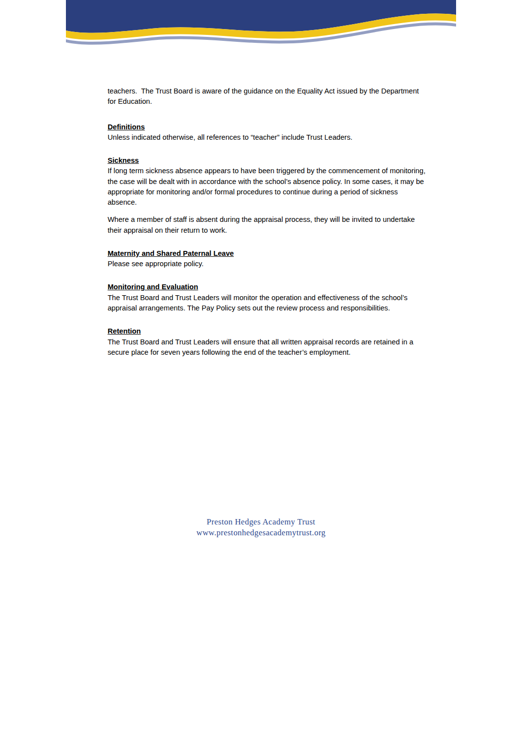teachers. The Trust Board is aware of the guidance on the Equality Act issued by the Department for Education.
Definitions
Unless indicated otherwise, all references to “teacher” include Trust Leaders.
Sickness
If long term sickness absence appears to have been triggered by the commencement of monitoring, the case will be dealt with in accordance with the school’s absence policy. In some cases, it may be appropriate for monitoring and/or formal procedures to continue during a period of sickness absence.
Where a member of staff is absent during the appraisal process, they will be invited to undertake their appraisal on their return to work.
Maternity and Shared Paternal Leave
Please see appropriate policy.
Monitoring and Evaluation
The Trust Board and Trust Leaders will monitor the operation and effectiveness of the school’s appraisal arrangements. The Pay Policy sets out the review process and responsibilities.
Retention
The Trust Board and Trust Leaders will ensure that all written appraisal records are retained in a secure place for seven years following the end of the teacher’s employment.
Preston Hedges Academy Trust www.prestonhedgesacademytrust.org